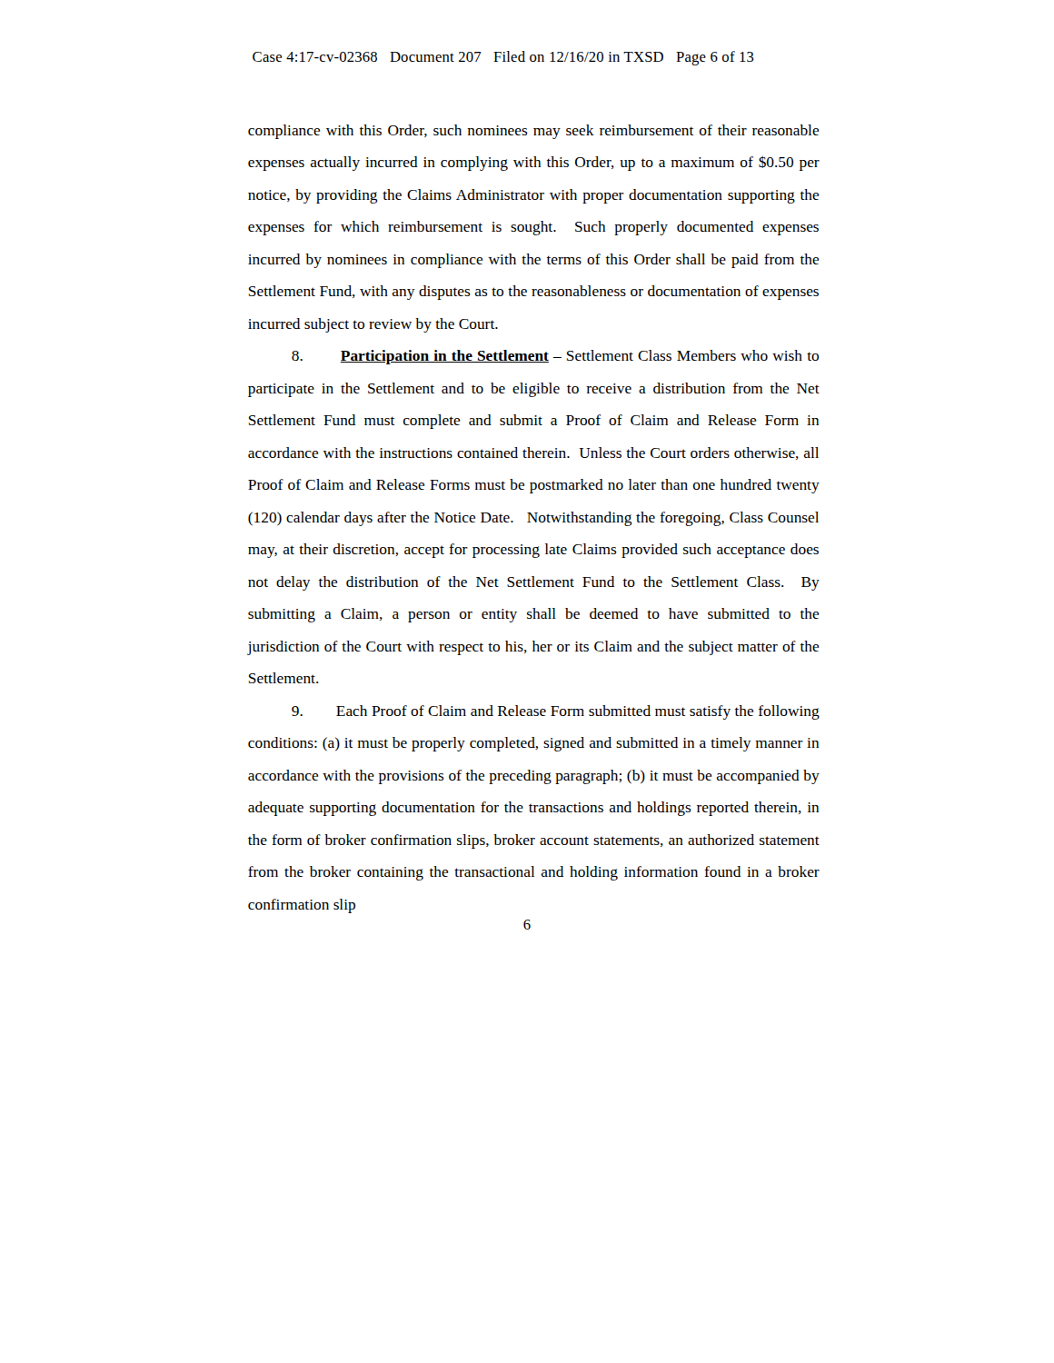Case 4:17-cv-02368 Document 207 Filed on 12/16/20 in TXSD Page 6 of 13
compliance with this Order, such nominees may seek reimbursement of their reasonable expenses actually incurred in complying with this Order, up to a maximum of $0.50 per notice, by providing the Claims Administrator with proper documentation supporting the expenses for which reimbursement is sought. Such properly documented expenses incurred by nominees in compliance with the terms of this Order shall be paid from the Settlement Fund, with any disputes as to the reasonableness or documentation of expenses incurred subject to review by the Court.
8. Participation in the Settlement – Settlement Class Members who wish to participate in the Settlement and to be eligible to receive a distribution from the Net Settlement Fund must complete and submit a Proof of Claim and Release Form in accordance with the instructions contained therein. Unless the Court orders otherwise, all Proof of Claim and Release Forms must be postmarked no later than one hundred twenty (120) calendar days after the Notice Date. Notwithstanding the foregoing, Class Counsel may, at their discretion, accept for processing late Claims provided such acceptance does not delay the distribution of the Net Settlement Fund to the Settlement Class. By submitting a Claim, a person or entity shall be deemed to have submitted to the jurisdiction of the Court with respect to his, her or its Claim and the subject matter of the Settlement.
9. Each Proof of Claim and Release Form submitted must satisfy the following conditions: (a) it must be properly completed, signed and submitted in a timely manner in accordance with the provisions of the preceding paragraph; (b) it must be accompanied by adequate supporting documentation for the transactions and holdings reported therein, in the form of broker confirmation slips, broker account statements, an authorized statement from the broker containing the transactional and holding information found in a broker confirmation slip
6